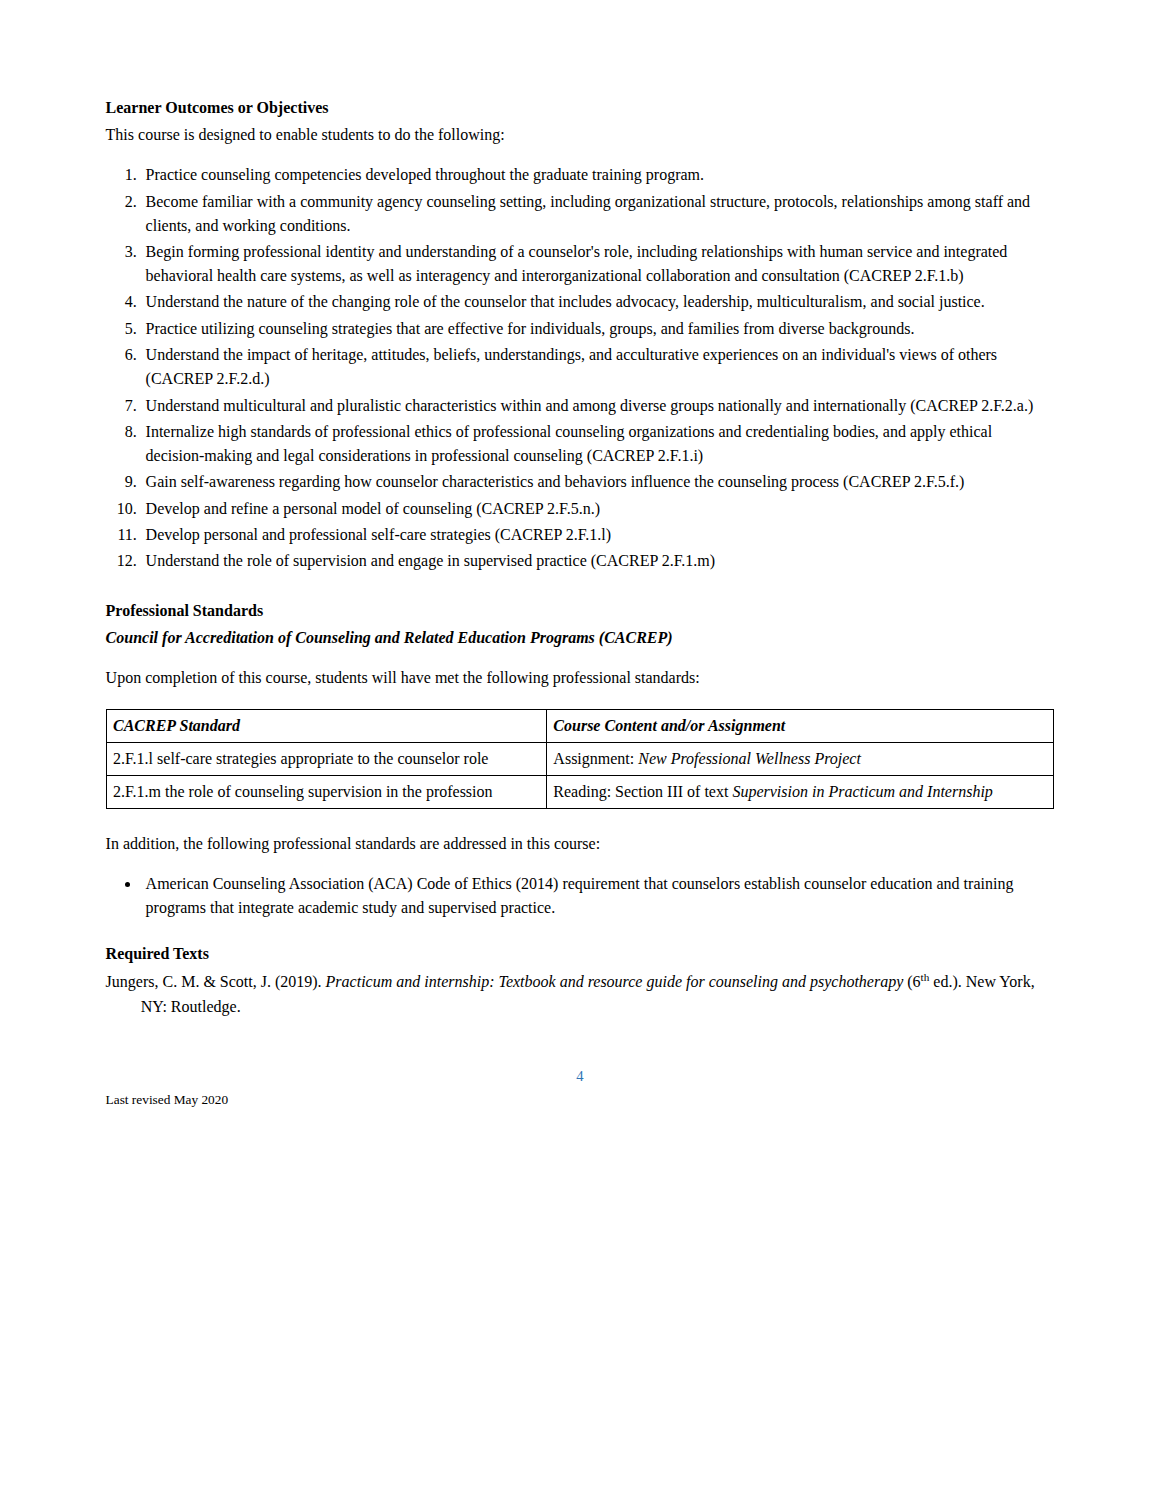Learner Outcomes or Objectives
This course is designed to enable students to do the following:
Practice counseling competencies developed throughout the graduate training program.
Become familiar with a community agency counseling setting, including organizational structure, protocols, relationships among staff and clients, and working conditions.
Begin forming professional identity and understanding of a counselor's role, including relationships with human service and integrated behavioral health care systems, as well as interagency and interorganizational collaboration and consultation (CACREP 2.F.1.b)
Understand the nature of the changing role of the counselor that includes advocacy, leadership, multiculturalism, and social justice.
Practice utilizing counseling strategies that are effective for individuals, groups, and families from diverse backgrounds.
Understand the impact of heritage, attitudes, beliefs, understandings, and acculturative experiences on an individual's views of others (CACREP 2.F.2.d.)
Understand multicultural and pluralistic characteristics within and among diverse groups nationally and internationally (CACREP 2.F.2.a.)
Internalize high standards of professional ethics of professional counseling organizations and credentialing bodies, and apply ethical decision-making and legal considerations in professional counseling (CACREP 2.F.1.i)
Gain self-awareness regarding how counselor characteristics and behaviors influence the counseling process (CACREP 2.F.5.f.)
Develop and refine a personal model of counseling (CACREP 2.F.5.n.)
Develop personal and professional self-care strategies (CACREP 2.F.1.l)
Understand the role of supervision and engage in supervised practice (CACREP 2.F.1.m)
Professional Standards
Council for Accreditation of Counseling and Related Education Programs (CACREP)
Upon completion of this course, students will have met the following professional standards:
| CACREP Standard | Course Content and/or Assignment |
| --- | --- |
| 2.F.1.l self-care strategies appropriate to the counselor role | Assignment: New Professional Wellness Project |
| 2.F.1.m the role of counseling supervision in the profession | Reading: Section III of text Supervision in Practicum and Internship |
In addition, the following professional standards are addressed in this course:
American Counseling Association (ACA) Code of Ethics (2014) requirement that counselors establish counselor education and training programs that integrate academic study and supervised practice.
Required Texts
Jungers, C. M. & Scott, J. (2019). Practicum and internship: Textbook and resource guide for counseling and psychotherapy (6th ed.). New York, NY: Routledge.
4
Last revised May 2020